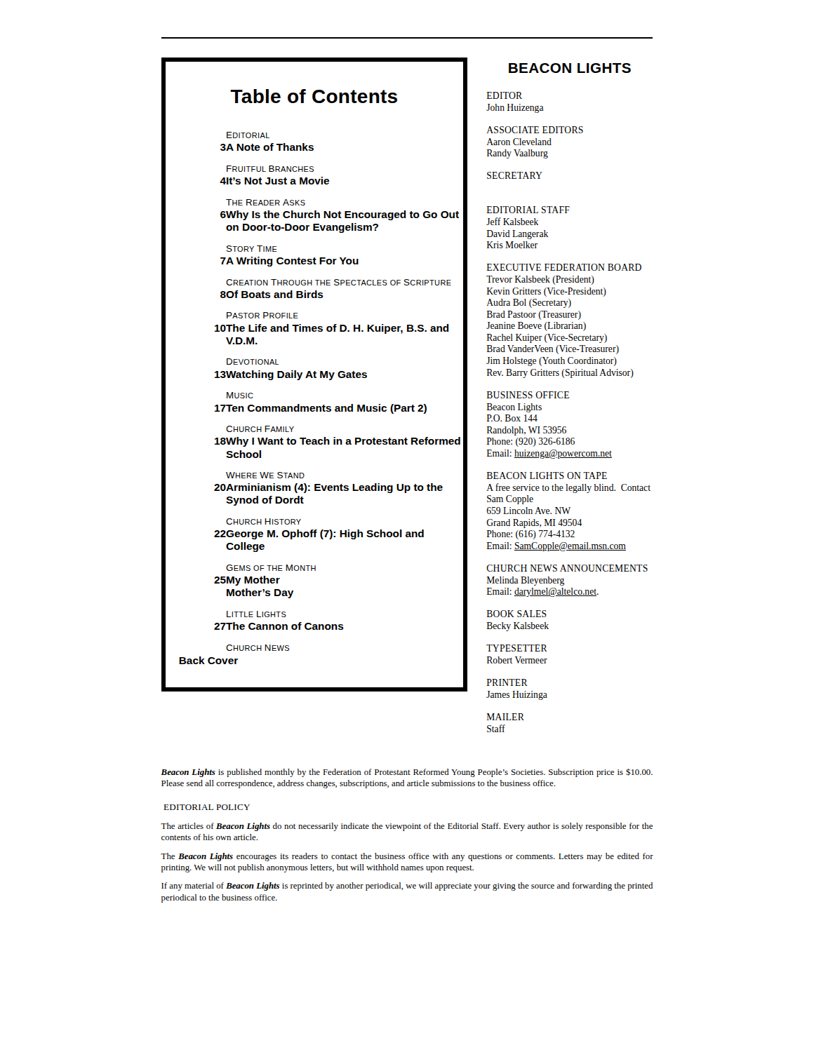Table of Contents
| | E ditorial |
| 3 | A Note of Thanks |
| | F ruitful B ranches |
| 4 | It’s Not Just a Movie |
| | T he R eader A sks |
| 6 | Why Is the Church Not Encouraged to Go Out on Door-to-Door Evangelism? |
| | S tory T ime |
| 7 | A Writing Contest For You |
| | C reation T hrough the S pectacles of S cripture |
| 8 | Of Boats and Birds |
| | P astor P rofile |
| 10 | The Life and Times of D. H. Kuiper, B.S. and V.D.M. |
| | D evotional |
| 13 | Watching Daily At My Gates |
| | M usic |
| 17 | Ten Commandments and Music (Part 2) |
| | C hurch F amily |
| 18 | Why I Want to Teach in a Protestant Reformed School |
| | W here W e S tand |
| 20 | Arminianism (4): Events Leading Up to the Synod of Dordt |
| | C hurch H istory |
| 22 | George M. Ophoff (7): High School and College |
| | G ems of the M onth |
| 25 | My Mother Mother’s Day |
| | L ittle L ights |
| 27 | The Cannon of Canons |
| | C hurch N ews |
Back Cover
BEACON LIGHTS
Editor
John Huizenga
Associate Editors
Aaron Cleveland
Randy Vaalburg
Secretary
Editorial Staff
Jeff Kalsbeek
David Langerak
Kris Moelker
Executive Federation Board
Trevor Kalsbeek (President)
Kevin Gritters (Vice-President)
Audra Bol (Secretary)
Brad Pastoor (Treasurer)
Jeanine Boeve (Librarian)
Rachel Kuiper (Vice-Secretary)
Brad VanderVeen (Vice-Treasurer)
Jim Holstege (Youth Coordinator)
Rev. Barry Gritters (Spiritual Advisor)
Business Office
Beacon Lights
P.O. Box 144
Randolph, WI 53956
Phone: (920) 326-6186
Email: huizenga@powercom.net
Beacon Lights on Tape
A free service to the legally blind. Contact
Sam Copple
659 Lincoln Ave. NW
Grand Rapids, MI 49504
Phone: (616) 774-4132
Email: SamCopple@email.msn.com
Church News Announcements
Melinda Bleyenberg
Email: darylmel@altelco.net.
Book Sales
Becky Kalsbeek
Typesetter
Robert Vermeer
Printer
James Huizinga
Mailer
Staff
Beacon Lights is published monthly by the Federation of Protestant Reformed Young People’s Societies. Subscription price is $10.00. Please send all correspondence, address changes, subscriptions, and article submissions to the business office.
EDITORIAL POLICY
The articles of Beacon Lights do not necessarily indicate the viewpoint of the Editorial Staff. Every author is solely responsible for the contents of his own article.
The Beacon Lights encourages its readers to contact the business office with any questions or comments. Letters may be edited for printing. We will not publish anonymous letters, but will withhold names upon request.
If any material of Beacon Lights is reprinted by another periodical, we will appreciate your giving the source and forwarding the printed periodical to the business office.